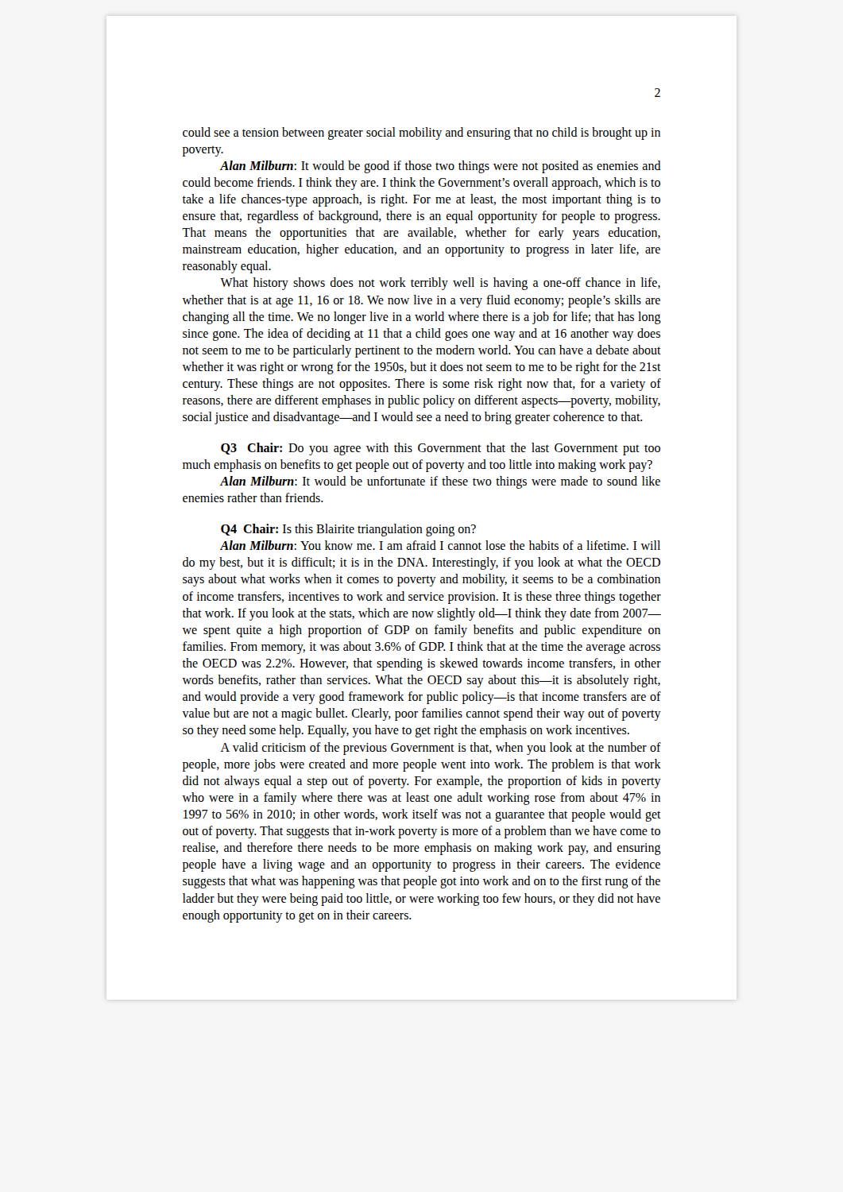2
could see a tension between greater social mobility and ensuring that no child is brought up in poverty.
Alan Milburn: It would be good if those two things were not posited as enemies and could become friends. I think they are. I think the Government’s overall approach, which is to take a life chances-type approach, is right. For me at least, the most important thing is to ensure that, regardless of background, there is an equal opportunity for people to progress. That means the opportunities that are available, whether for early years education, mainstream education, higher education, and an opportunity to progress in later life, are reasonably equal.
What history shows does not work terribly well is having a one-off chance in life, whether that is at age 11, 16 or 18. We now live in a very fluid economy; people’s skills are changing all the time. We no longer live in a world where there is a job for life; that has long since gone. The idea of deciding at 11 that a child goes one way and at 16 another way does not seem to me to be particularly pertinent to the modern world. You can have a debate about whether it was right or wrong for the 1950s, but it does not seem to me to be right for the 21st century. These things are not opposites. There is some risk right now that, for a variety of reasons, there are different emphases in public policy on different aspects—poverty, mobility, social justice and disadvantage—and I would see a need to bring greater coherence to that.
Q3 Chair: Do you agree with this Government that the last Government put too much emphasis on benefits to get people out of poverty and too little into making work pay?
Alan Milburn: It would be unfortunate if these two things were made to sound like enemies rather than friends.
Q4 Chair: Is this Blairite triangulation going on?
Alan Milburn: You know me. I am afraid I cannot lose the habits of a lifetime. I will do my best, but it is difficult; it is in the DNA. Interestingly, if you look at what the OECD says about what works when it comes to poverty and mobility, it seems to be a combination of income transfers, incentives to work and service provision. It is these three things together that work. If you look at the stats, which are now slightly old—I think they date from 2007—we spent quite a high proportion of GDP on family benefits and public expenditure on families. From memory, it was about 3.6% of GDP. I think that at the time the average across the OECD was 2.2%. However, that spending is skewed towards income transfers, in other words benefits, rather than services. What the OECD say about this—it is absolutely right, and would provide a very good framework for public policy—is that income transfers are of value but are not a magic bullet. Clearly, poor families cannot spend their way out of poverty so they need some help. Equally, you have to get right the emphasis on work incentives.
A valid criticism of the previous Government is that, when you look at the number of people, more jobs were created and more people went into work. The problem is that work did not always equal a step out of poverty. For example, the proportion of kids in poverty who were in a family where there was at least one adult working rose from about 47% in 1997 to 56% in 2010; in other words, work itself was not a guarantee that people would get out of poverty. That suggests that in-work poverty is more of a problem than we have come to realise, and therefore there needs to be more emphasis on making work pay, and ensuring people have a living wage and an opportunity to progress in their careers. The evidence suggests that what was happening was that people got into work and on to the first rung of the ladder but they were being paid too little, or were working too few hours, or they did not have enough opportunity to get on in their careers.